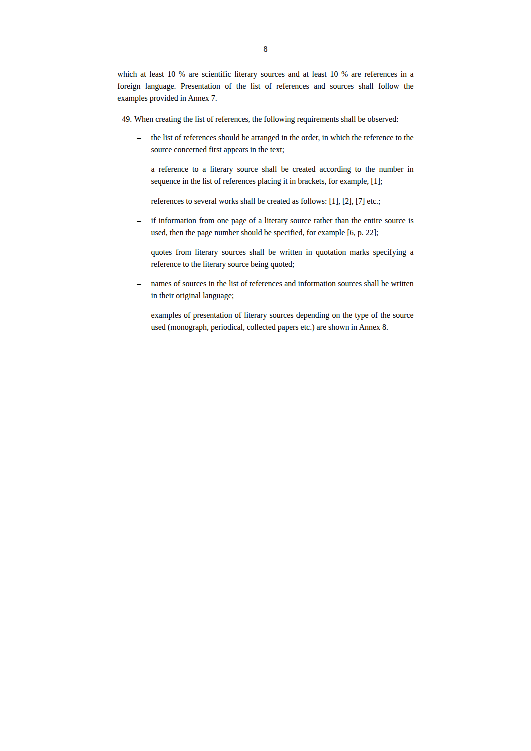8
which at least 10 % are scientific literary sources and at least 10 % are references in a foreign language. Presentation of the list of references and sources shall follow the examples provided in Annex 7.
49. When creating the list of references, the following requirements shall be observed:
the list of references should be arranged in the order, in which the reference to the source concerned first appears in the text;
a reference to a literary source shall be created according to the number in sequence in the list of references placing it in brackets, for example, [1];
references to several works shall be created as follows: [1], [2], [7] etc.;
if information from one page of a literary source rather than the entire source is used, then the page number should be specified, for example [6, p. 22];
quotes from literary sources shall be written in quotation marks specifying a reference to the literary source being quoted;
names of sources in the list of references and information sources shall be written in their original language;
examples of presentation of literary sources depending on the type of the source used (monograph, periodical, collected papers etc.) are shown in Annex 8.